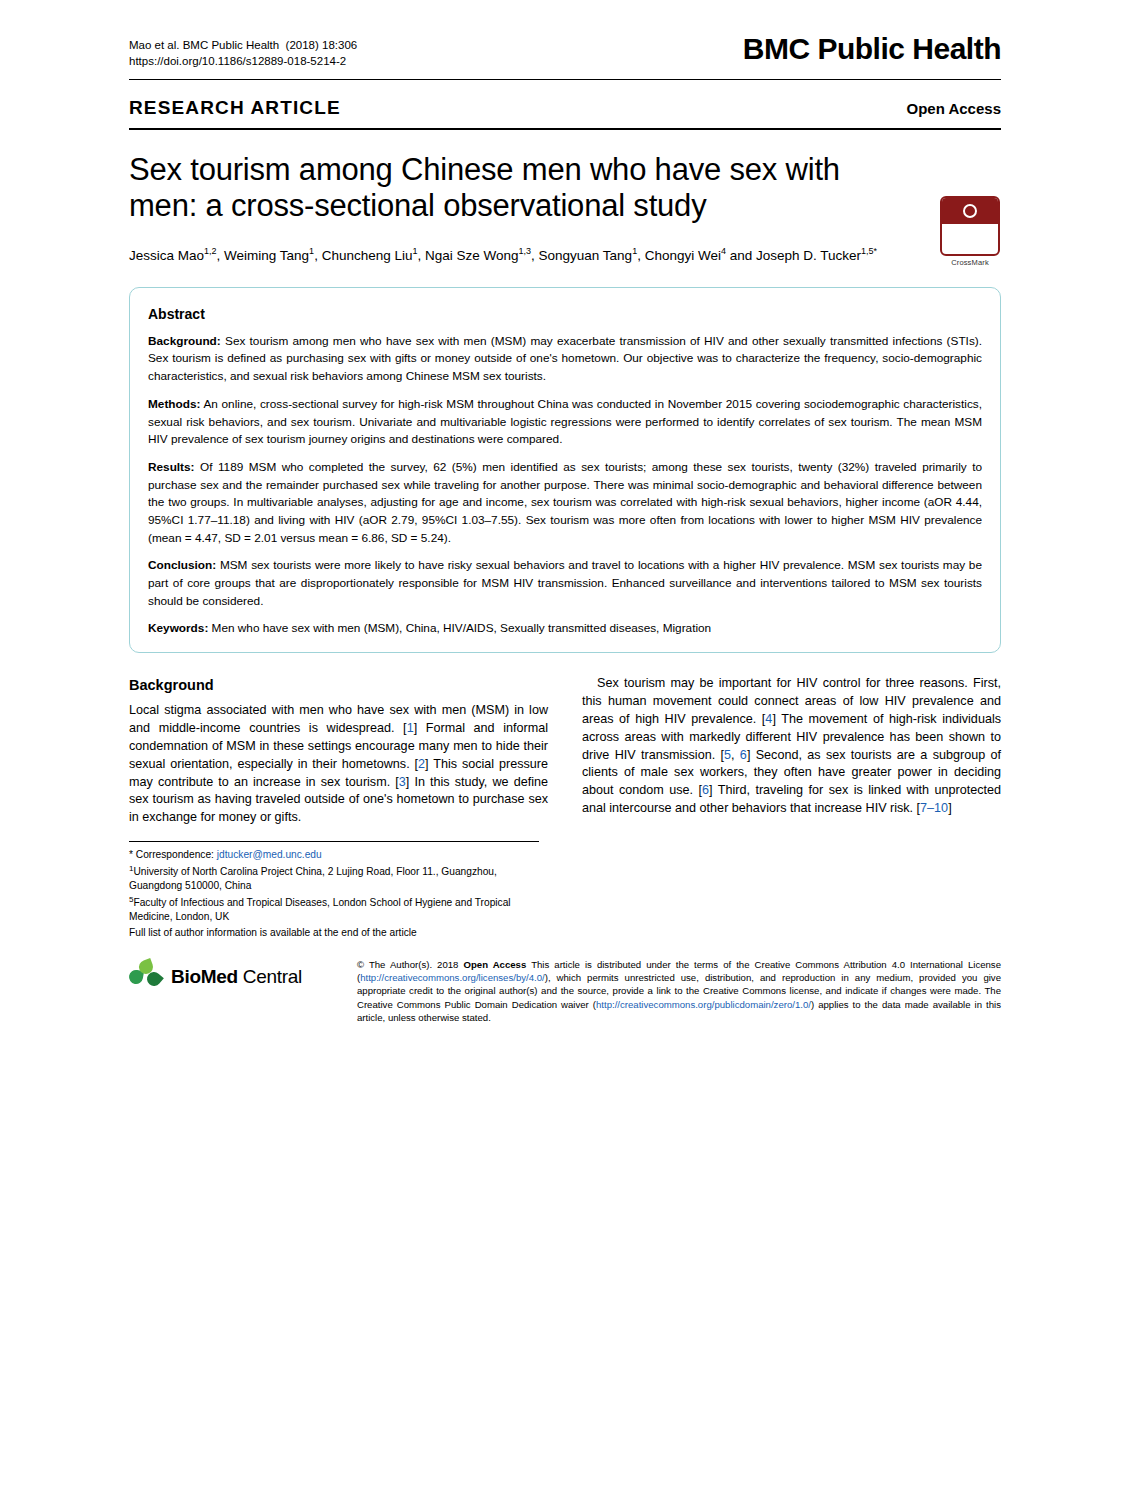Mao et al. BMC Public Health (2018) 18:306 https://doi.org/10.1186/s12889-018-5214-2
BMC Public Health
RESEARCH ARTICLE
Open Access
CrossMark
Sex tourism among Chinese men who have sex with men: a cross-sectional observational study
Jessica Mao1,2, Weiming Tang1, Chuncheng Liu1, Ngai Sze Wong1,3, Songyuan Tang1, Chongyi Wei4 and Joseph D. Tucker1,5*
Abstract
Background: Sex tourism among men who have sex with men (MSM) may exacerbate transmission of HIV and other sexually transmitted infections (STIs). Sex tourism is defined as purchasing sex with gifts or money outside of one's hometown. Our objective was to characterize the frequency, socio-demographic characteristics, and sexual risk behaviors among Chinese MSM sex tourists.
Methods: An online, cross-sectional survey for high-risk MSM throughout China was conducted in November 2015 covering sociodemographic characteristics, sexual risk behaviors, and sex tourism. Univariate and multivariable logistic regressions were performed to identify correlates of sex tourism. The mean MSM HIV prevalence of sex tourism journey origins and destinations were compared.
Results: Of 1189 MSM who completed the survey, 62 (5%) men identified as sex tourists; among these sex tourists, twenty (32%) traveled primarily to purchase sex and the remainder purchased sex while traveling for another purpose. There was minimal socio-demographic and behavioral difference between the two groups. In multivariable analyses, adjusting for age and income, sex tourism was correlated with high-risk sexual behaviors, higher income (aOR 4.44, 95%CI 1.77–11.18) and living with HIV (aOR 2.79, 95%CI 1.03–7.55). Sex tourism was more often from locations with lower to higher MSM HIV prevalence (mean = 4.47, SD = 2.01 versus mean = 6.86, SD = 5.24).
Conclusion: MSM sex tourists were more likely to have risky sexual behaviors and travel to locations with a higher HIV prevalence. MSM sex tourists may be part of core groups that are disproportionately responsible for MSM HIV transmission. Enhanced surveillance and interventions tailored to MSM sex tourists should be considered.
Keywords: Men who have sex with men (MSM), China, HIV/AIDS, Sexually transmitted diseases, Migration
Background
Local stigma associated with men who have sex with men (MSM) in low and middle-income countries is widespread. [1] Formal and informal condemnation of MSM in these settings encourage many men to hide their sexual orientation, especially in their hometowns. [2] This social pressure may contribute to an increase in sex tourism. [3] In this study, we define sex tourism as having traveled outside of one's hometown to purchase sex in exchange for money or gifts.
Sex tourism may be important for HIV control for three reasons. First, this human movement could connect areas of low HIV prevalence and areas of high HIV prevalence. [4] The movement of high-risk individuals across areas with markedly different HIV prevalence has been shown to drive HIV transmission. [5, 6] Second, as sex tourists are a subgroup of clients of male sex workers, they often have greater power in deciding about condom use. [6] Third, traveling for sex is linked with unprotected anal intercourse and other behaviors that increase HIV risk. [7–10]
* Correspondence: jdtucker@med.unc.edu
1University of North Carolina Project China, 2 Lujing Road, Floor 11., Guangzhou, Guangdong 510000, China
5Faculty of Infectious and Tropical Diseases, London School of Hygiene and Tropical Medicine, London, UK
Full list of author information is available at the end of the article
BioMed Central
© The Author(s). 2018 Open Access This article is distributed under the terms of the Creative Commons Attribution 4.0 International License (http://creativecommons.org/licenses/by/4.0/), which permits unrestricted use, distribution, and reproduction in any medium, provided you give appropriate credit to the original author(s) and the source, provide a link to the Creative Commons license, and indicate if changes were made. The Creative Commons Public Domain Dedication waiver (http://creativecommons.org/publicdomain/zero/1.0/) applies to the data made available in this article, unless otherwise stated.